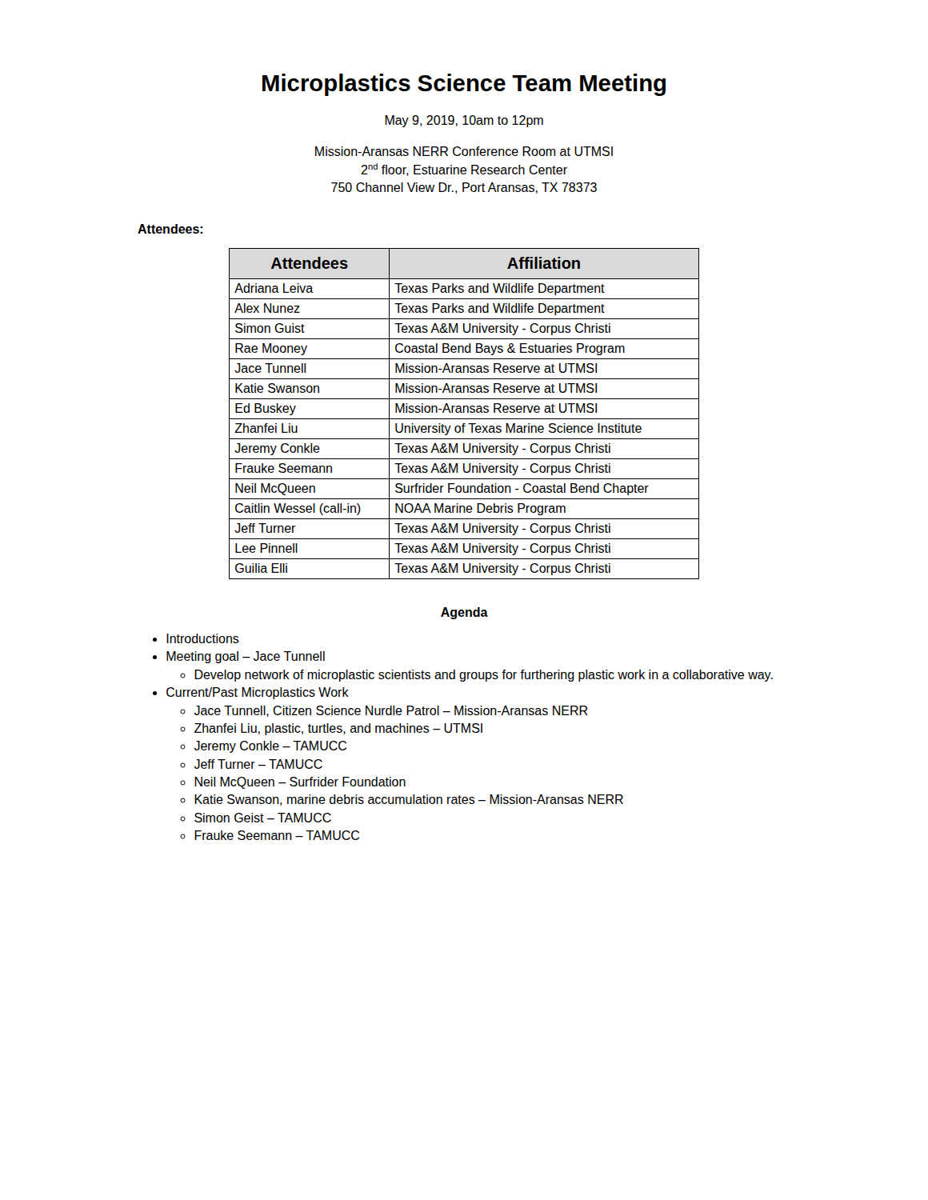Microplastics Science Team Meeting
May 9, 2019, 10am to 12pm
Mission-Aransas NERR Conference Room at UTMSI
2nd floor, Estuarine Research Center
750 Channel View Dr., Port Aransas, TX 78373
Attendees:
| Attendees | Affiliation |
| --- | --- |
| Adriana Leiva | Texas Parks and Wildlife Department |
| Alex Nunez | Texas Parks and Wildlife Department |
| Simon Guist | Texas A&M University - Corpus Christi |
| Rae Mooney | Coastal Bend Bays & Estuaries Program |
| Jace Tunnell | Mission-Aransas Reserve at UTMSI |
| Katie Swanson | Mission-Aransas Reserve at UTMSI |
| Ed Buskey | Mission-Aransas Reserve at UTMSI |
| Zhanfei Liu | University of Texas Marine Science Institute |
| Jeremy Conkle | Texas A&M University - Corpus Christi |
| Frauke Seemann | Texas A&M University - Corpus Christi |
| Neil McQueen | Surfrider Foundation - Coastal Bend Chapter |
| Caitlin Wessel (call-in) | NOAA Marine Debris Program |
| Jeff Turner | Texas A&M University - Corpus Christi |
| Lee Pinnell | Texas A&M University - Corpus Christi |
| Guilia Elli | Texas A&M University - Corpus Christi |
Agenda
Introductions
Meeting goal – Jace Tunnell
Develop network of microplastic scientists and groups for furthering plastic work in a collaborative way.
Current/Past Microplastics Work
Jace Tunnell, Citizen Science Nurdle Patrol – Mission-Aransas NERR
Zhanfei Liu, plastic, turtles, and machines – UTMSI
Jeremy Conkle – TAMUCC
Jeff Turner – TAMUCC
Neil McQueen – Surfrider Foundation
Katie Swanson, marine debris accumulation rates – Mission-Aransas NERR
Simon Geist – TAMUCC
Frauke Seemann – TAMUCC